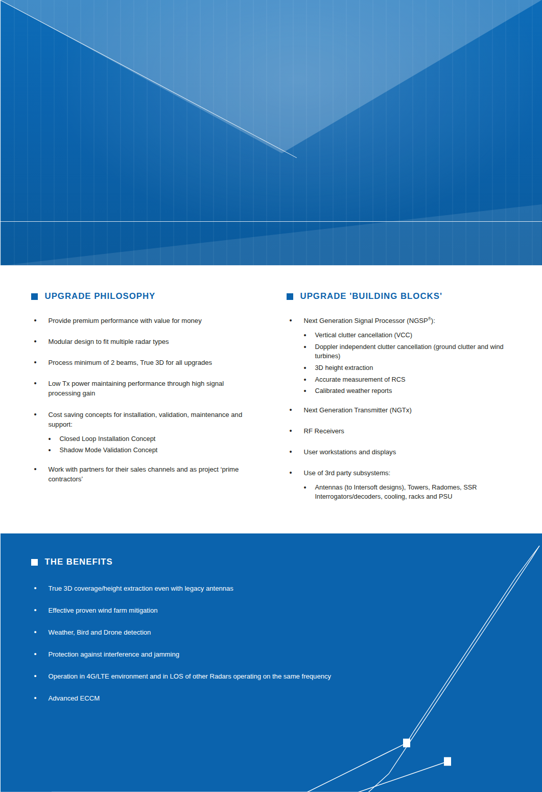Upgrade Philosophy
Provide premium performance with value for money
Modular design to fit multiple radar types
Process minimum of 2 beams, True 3D for all upgrades
Low Tx power maintaining performance through high signal processing gain
Cost saving concepts for installation, validation, maintenance and support:
Closed Loop Installation Concept
Shadow Mode Validation Concept
Work with partners for their sales channels and as project ‘prime contractors’
Upgrade 'Building Blocks'
Next Generation Signal Processor (NGSP®):
Vertical clutter cancellation (VCC)
Doppler independent clutter cancellation (ground clutter and wind turbines)
3D height extraction
Accurate measurement of RCS
Calibrated weather reports
Next Generation Transmitter (NGTx)
RF Receivers
User workstations and displays
Use of 3rd party subsystems:
Antennas (to Intersoft designs), Towers, Radomes, SSR Interrogators/decoders, cooling, racks and PSU
The Benefits
True 3D coverage/height extraction even with legacy antennas
Effective proven wind farm mitigation
Weather, Bird and Drone detection
Protection against interference and jamming
Operation in 4G/LTE environment and in LOS of other Radars operating on the same frequency
Advanced ECCM